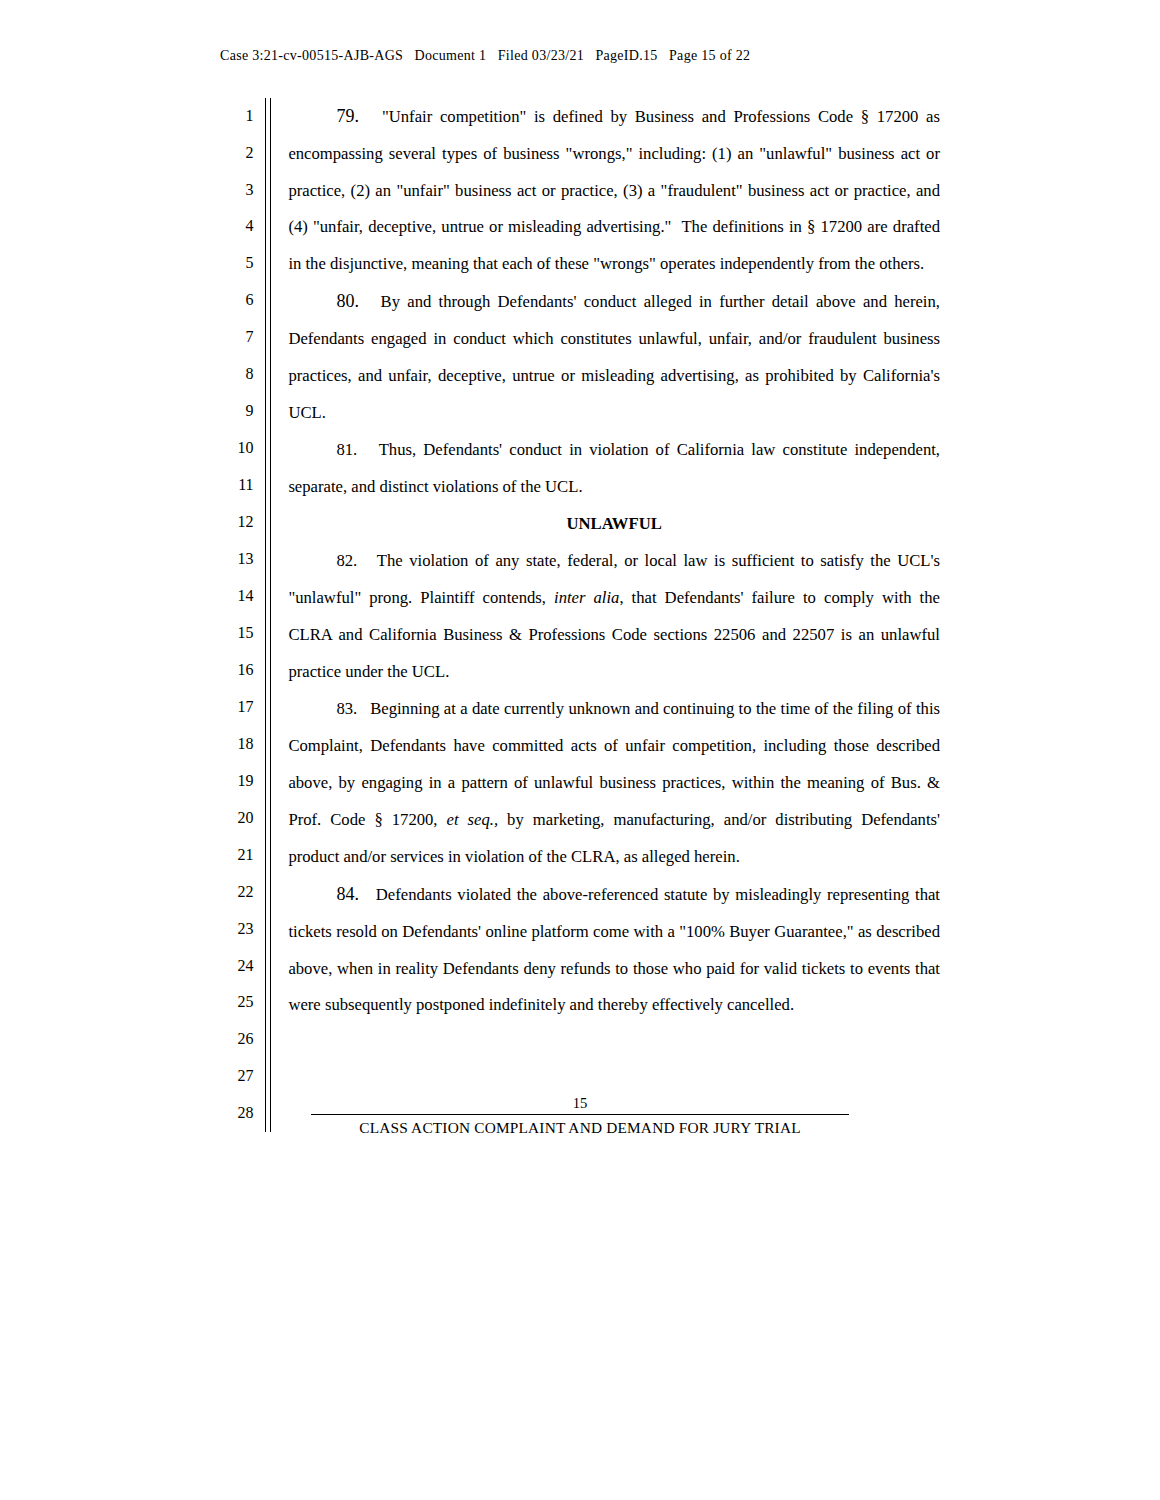Case 3:21-cv-00515-AJB-AGS Document 1 Filed 03/23/21 PageID.15 Page 15 of 22
1
2
3
4
5
6
7
8
9
10
11
12
13
14
15
16
17
18
19
20
21
22
23
24
25
26
27
28
79. "Unfair competition" is defined by Business and Professions Code § 17200 as encompassing several types of business "wrongs," including: (1) an "unlawful" business act or practice, (2) an "unfair" business act or practice, (3) a "fraudulent" business act or practice, and (4) "unfair, deceptive, untrue or misleading advertising." The definitions in § 17200 are drafted in the disjunctive, meaning that each of these "wrongs" operates independently from the others.
80. By and through Defendants' conduct alleged in further detail above and herein, Defendants engaged in conduct which constitutes unlawful, unfair, and/or fraudulent business practices, and unfair, deceptive, untrue or misleading advertising, as prohibited by California's UCL.
81. Thus, Defendants' conduct in violation of California law constitute independent, separate, and distinct violations of the UCL.
UNLAWFUL
82. The violation of any state, federal, or local law is sufficient to satisfy the UCL's "unlawful" prong. Plaintiff contends, inter alia, that Defendants' failure to comply with the CLRA and California Business & Professions Code sections 22506 and 22507 is an unlawful practice under the UCL.
83. Beginning at a date currently unknown and continuing to the time of the filing of this Complaint, Defendants have committed acts of unfair competition, including those described above, by engaging in a pattern of unlawful business practices, within the meaning of Bus. & Prof. Code § 17200, et seq., by marketing, manufacturing, and/or distributing Defendants' product and/or services in violation of the CLRA, as alleged herein.
84. Defendants violated the above-referenced statute by misleadingly representing that tickets resold on Defendants' online platform come with a "100% Buyer Guarantee," as described above, when in reality Defendants deny refunds to those who paid for valid tickets to events that were subsequently postponed indefinitely and thereby effectively cancelled.
15
CLASS ACTION COMPLAINT AND DEMAND FOR JURY TRIAL